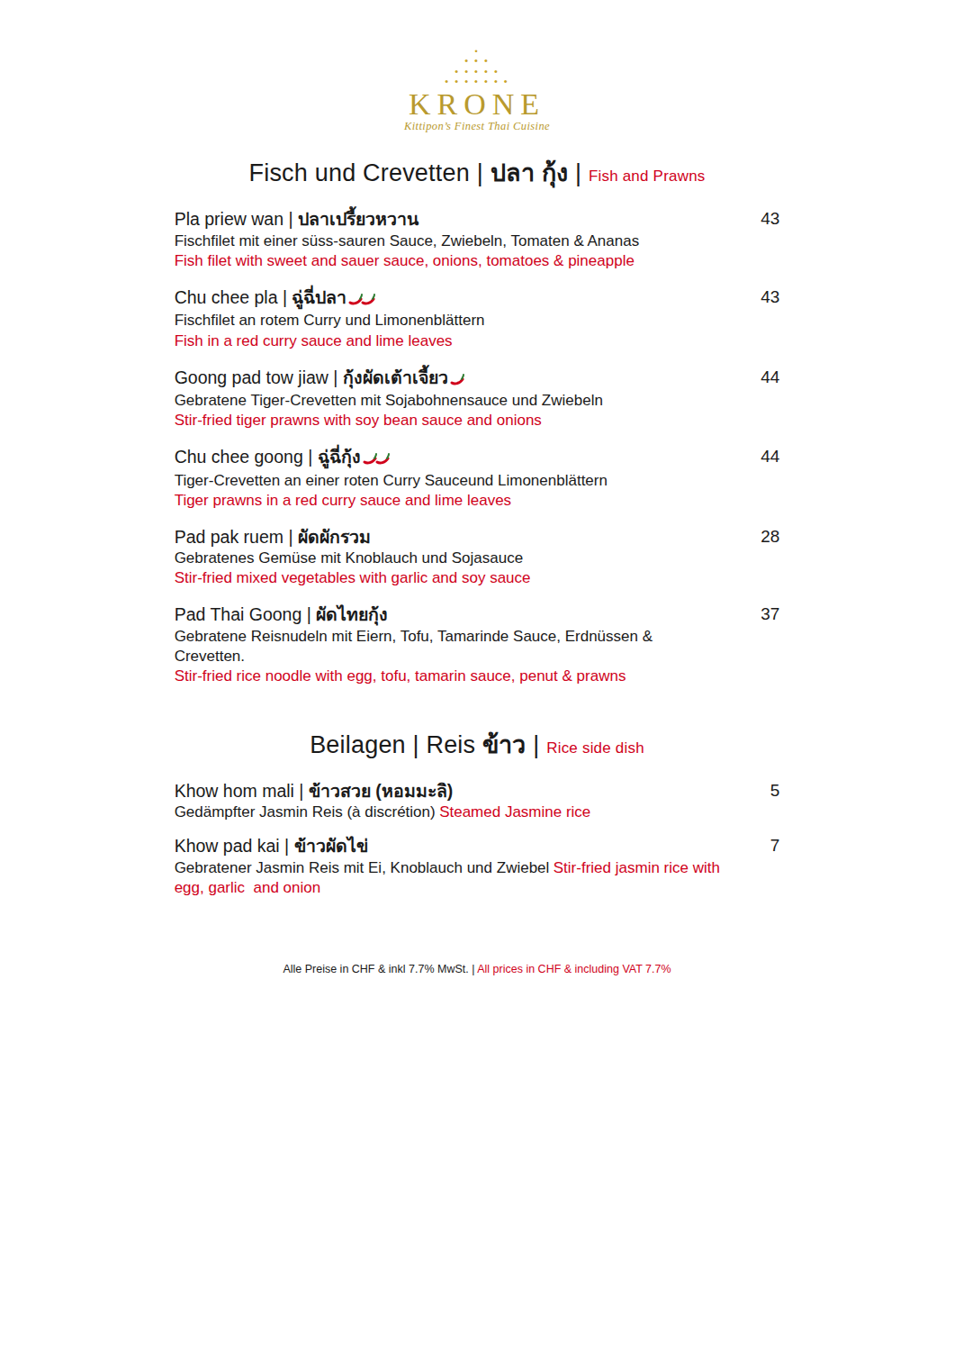• • • • • • • • • • • • • • • •
KRONE
Kittipon’s Finest Thai Cuisine
Fisch und Crevetten | ปลา กุ้ง | Fish and Prawns
Pla priew wan | ปลาเปรี้ยวหวาน
Fischfilet mit einer süss-sauren Sauce, Zwiebeln, Tomaten & Ananas
Fish filet with sweet and sauer sauce, onions, tomatoes & pineapple
43
Chu chee pla | ฉู่ฉี่ปลา
Fischfilet an rotem Curry und Limonenblättern
Fish in a red curry sauce and lime leaves
43
Goong pad tow jiaw | กุ้งผัดเต้าเจี้ยว
Gebratene Tiger-Crevetten mit Sojabohnensauce und Zwiebeln
Stir-fried tiger prawns with soy bean sauce and onions
44
Chu chee goong | ฉู่ฉี่กุ้ง
Tiger-Crevetten an einer roten Curry Sauceund Limonenblättern
Tiger prawns in a red curry sauce and lime leaves
44
Pad pak ruem | ผัดผักรวม
Gebratenes Gemüse mit Knoblauch und Sojasauce
Stir-fried mixed vegetables with garlic and soy sauce
28
Pad Thai Goong | ผัดไทยกุ้ง
Gebratene Reisnudeln mit Eiern, Tofu, Tamarinde Sauce, Erdnüssen & Crevetten.
Stir-fried rice noodle with egg, tofu, tamarin sauce, penut & prawns
37
Beilagen | Reis ข้าว | Rice side dish
Khow hom mali | ข้าวสวย (หอมมะลิ)
Gedämpfter Jasmin Reis (à discrétion) Steamed Jasmine rice
5
Khow pad kai | ข้าวผัดไข่
Gebratener Jasmin Reis mit Ei, Knoblauch und Zwiebel
Stir-fried jasmin rice with egg, garlic and onion
7
Alle Preise in CHF & inkl 7.7% MwSt. | All prices in CHF & including VAT 7.7%